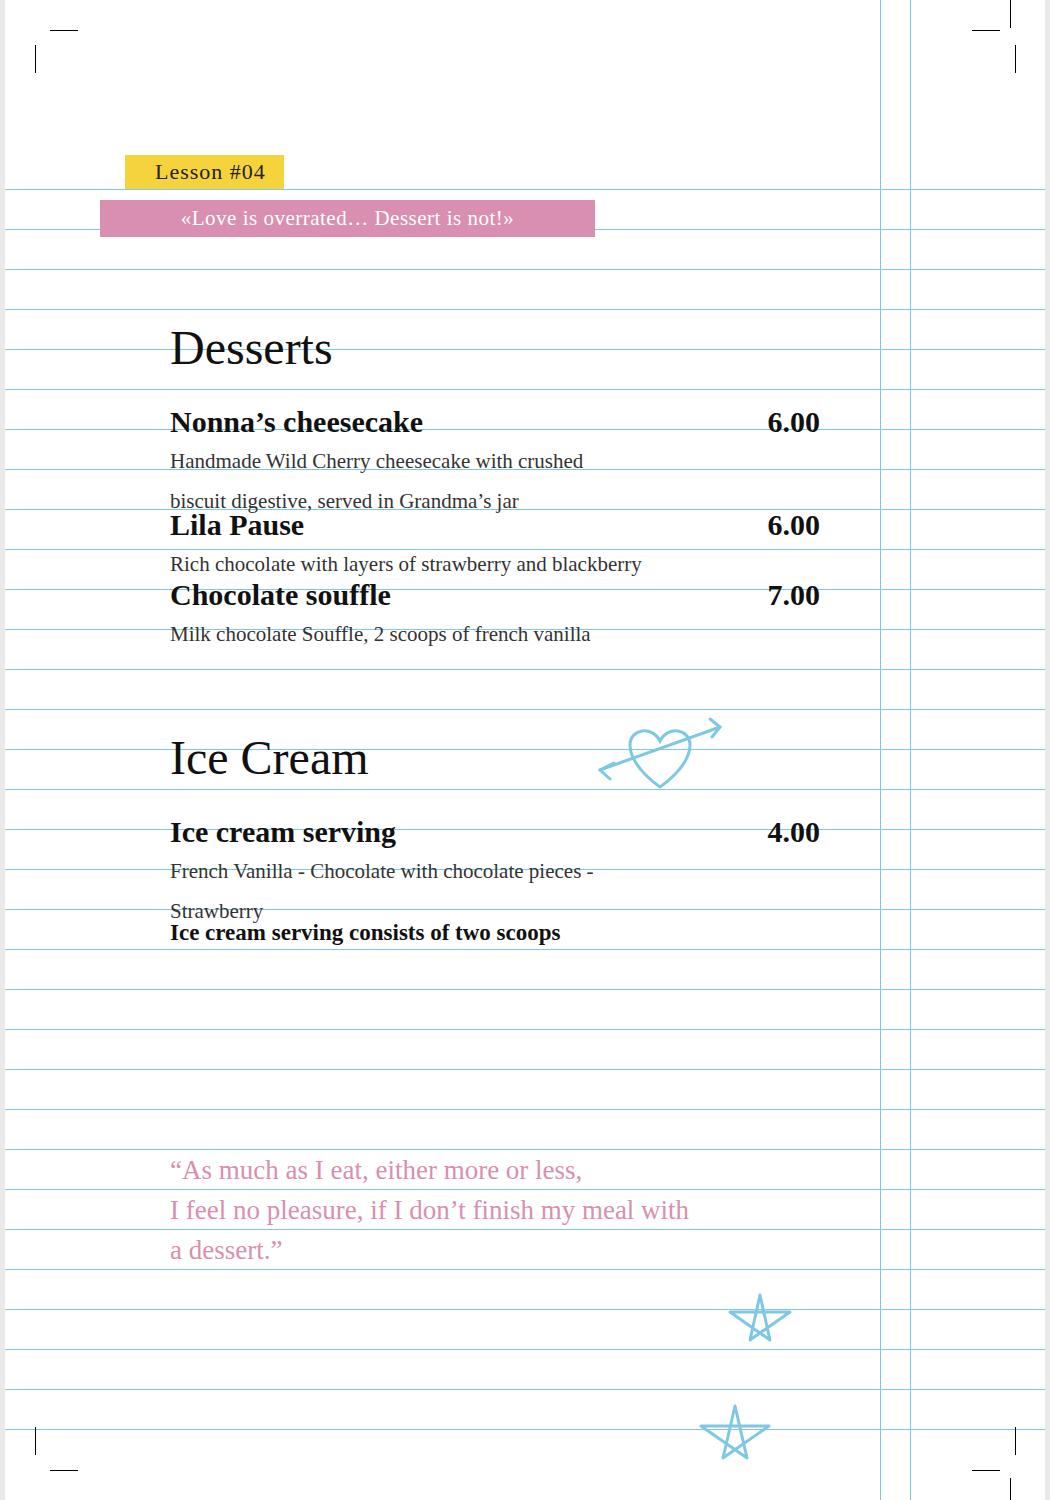Lesson #04
«Love is overrated… Dessert is not!»
Desserts
Nonna’s cheesecake 6.00
Handmade Wild Cherry cheesecake with crushed
biscuit digestive, served in Grandma’s jar
Lila Pause 6.00
Rich chocolate with layers of strawberry and blackberry
Chocolate souffle 7.00
Milk chocolate Souffle, 2 scoops of french vanilla
Ice Cream
Ice cream serving 4.00
French Vanilla - Chocolate with chocolate pieces -
Strawberry
Ice cream serving consists of two scoops
“As much as I eat, either more or less,
I feel no pleasure, if I don’t finish my meal with
a dessert.”